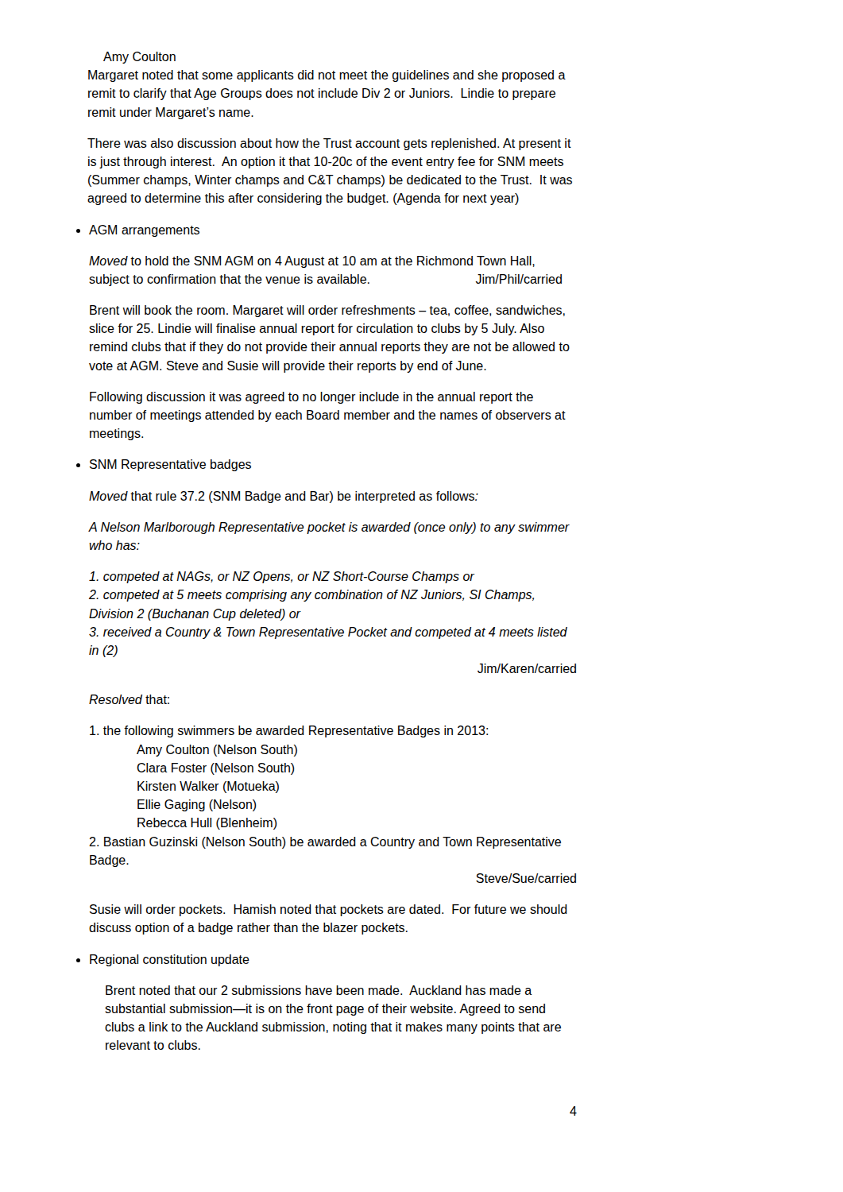Amy Coulton
Margaret noted that some applicants did not meet the guidelines and she proposed a remit to clarify that Age Groups does not include Div 2 or Juniors. Lindie to prepare remit under Margaret’s name.
There was also discussion about how the Trust account gets replenished. At present it is just through interest. An option it that 10-20c of the event entry fee for SNM meets (Summer champs, Winter champs and C&T champs) be dedicated to the Trust. It was agreed to determine this after considering the budget. (Agenda for next year)
AGM arrangements
Moved to hold the SNM AGM on 4 August at 10 am at the Richmond Town Hall, subject to confirmation that the venue is available.         Jim/Phil/carried
Brent will book the room. Margaret will order refreshments – tea, coffee, sandwiches, slice for 25. Lindie will finalise annual report for circulation to clubs by 5 July. Also remind clubs that if they do not provide their annual reports they are not be allowed to vote at AGM. Steve and Susie will provide their reports by end of June.
Following discussion it was agreed to no longer include in the annual report the number of meetings attended by each Board member and the names of observers at meetings.
SNM Representative badges
Moved that rule 37.2 (SNM Badge and Bar) be interpreted as follows:
A Nelson Marlborough Representative pocket is awarded (once only) to any swimmer who has:
1. competed at NAGs, or NZ Opens, or NZ Short-Course Champs or
2. competed at 5 meets comprising any combination of NZ Juniors, SI Champs, Division 2 (Buchanan Cup deleted) or
3. received a Country & Town Representative Pocket and competed at 4 meets listed in (2)
Jim/Karen/carried
Resolved that:
1. the following swimmers be awarded Representative Badges in 2013:
Amy Coulton (Nelson South)
Clara Foster (Nelson South)
Kirsten Walker (Motueka)
Ellie Gaging (Nelson)
Rebecca Hull (Blenheim)
2. Bastian Guzinski (Nelson South) be awarded a Country and Town Representative Badge.
Steve/Sue/carried
Susie will order pockets. Hamish noted that pockets are dated. For future we should discuss option of a badge rather than the blazer pockets.
Regional constitution update
Brent noted that our 2 submissions have been made. Auckland has made a substantial submission—it is on the front page of their website. Agreed to send clubs a link to the Auckland submission, noting that it makes many points that are relevant to clubs.
4